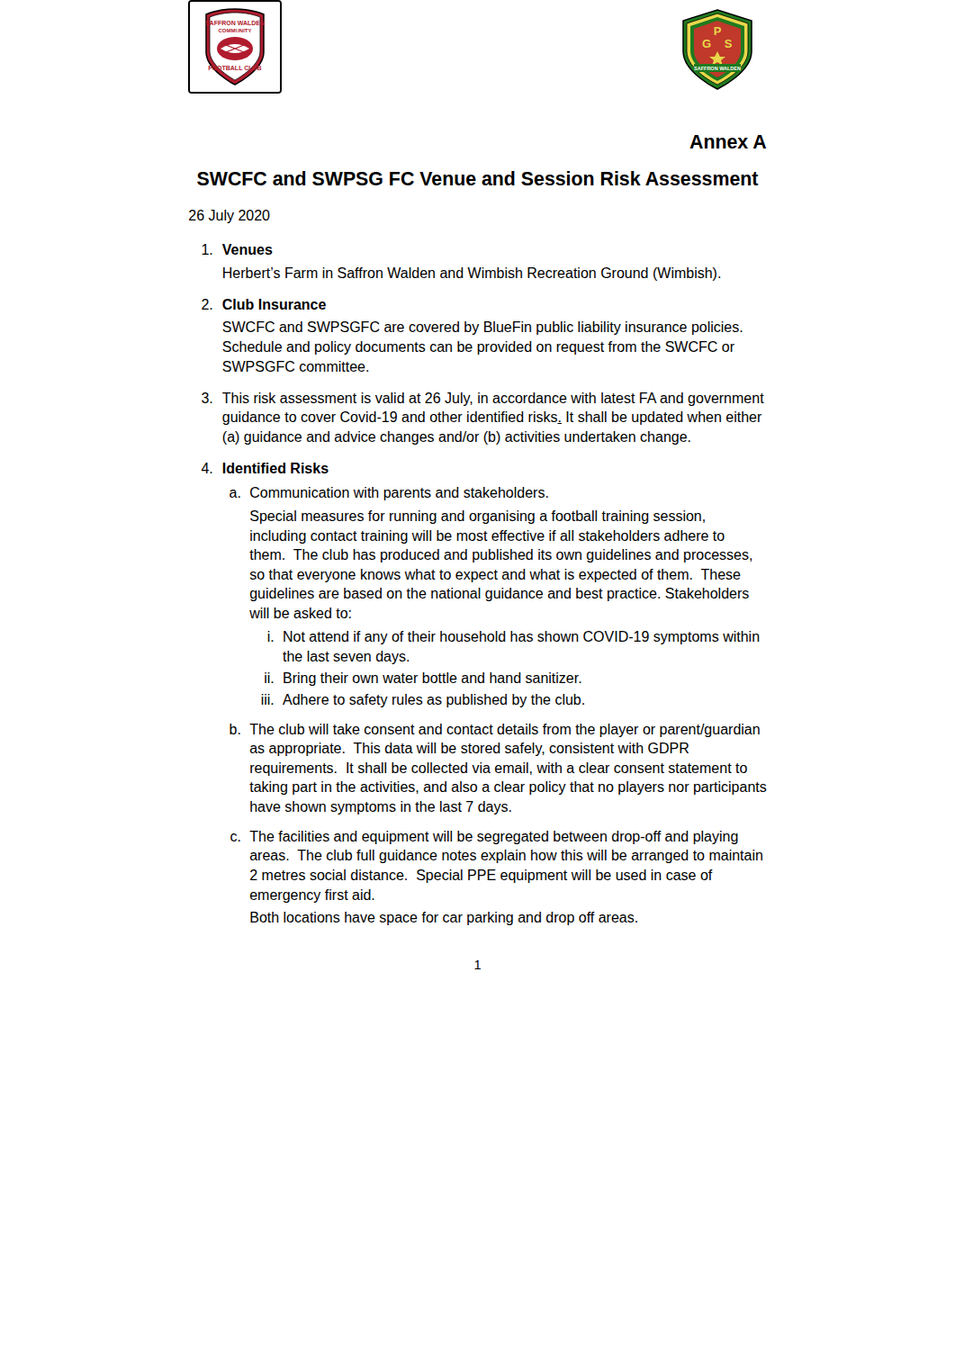SAFFRON WALDEN COMMUNITY FOOTBALL CLUB
P G S SAFFRON WALDEN
Annex A
SWCFC and SWPSG FC Venue and Session Risk Assessment
26 July 2020
Venues
Herbert’s Farm in Saffron Walden and Wimbish Recreation Ground (Wimbish).
Club Insurance
SWCFC and SWPSGFC are covered by BlueFin public liability insurance policies. Schedule and policy documents can be provided on request from the SWCFC or SWPSGFC committee.
This risk assessment is valid at 26 July, in accordance with latest FA and government guidance to cover Covid-19 and other identified risks. It shall be updated when either (a) guidance and advice changes and/or (b) activities undertaken change.
Identified Risks
Communication with parents and stakeholders.
Special measures for running and organising a football training session, including contact training will be most effective if all stakeholders adhere to them. The club has produced and published its own guidelines and processes, so that everyone knows what to expect and what is expected of them. These guidelines are based on the national guidance and best practice. Stakeholders will be asked to:
Not attend if any of their household has shown COVID-19 symptoms within the last seven days.
Bring their own water bottle and hand sanitizer.
Adhere to safety rules as published by the club.
The club will take consent and contact details from the player or parent/guardian as appropriate. This data will be stored safely, consistent with GDPR requirements. It shall be collected via email, with a clear consent statement to taking part in the activities, and also a clear policy that no players nor participants have shown symptoms in the last 7 days.
The facilities and equipment will be segregated between drop-off and playing areas. The club full guidance notes explain how this will be arranged to maintain 2 metres social distance. Special PPE equipment will be used in case of emergency first aid.
Both locations have space for car parking and drop off areas.
1